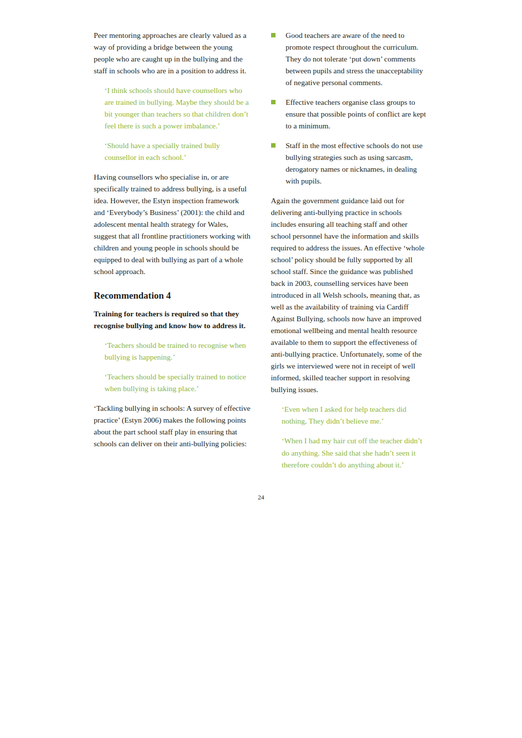Peer mentoring approaches are clearly valued as a way of providing a bridge between the young people who are caught up in the bullying and the staff in schools who are in a position to address it.
‘I think schools should have counsellors who are trained in bullying. Maybe they should be a bit younger than teachers so that children don’t feel there is such a power imbalance.’
‘Should have a specially trained bully counsellor in each school.’
Having counsellors who specialise in, or are specifically trained to address bullying, is a useful idea. However, the Estyn inspection framework and ‘Everybody’s Business’ (2001): the child and adolescent mental health strategy for Wales, suggest that all frontline practitioners working with children and young people in schools should be equipped to deal with bullying as part of a whole school approach.
Recommendation 4
Training for teachers is required so that they recognise bullying and know how to address it.
‘Teachers should be trained to recognise when bullying is happening.’
‘Teachers should be specially trained to notice when bullying is taking place.’
‘Tackling bullying in schools: A survey of effective practice’ (Estyn 2006) makes the following points about the part school staff play in ensuring that schools can deliver on their anti-bullying policies:
Good teachers are aware of the need to promote respect throughout the curriculum. They do not tolerate ‘put down’ comments between pupils and stress the unacceptability of negative personal comments.
Effective teachers organise class groups to ensure that possible points of conflict are kept to a minimum.
Staff in the most effective schools do not use bullying strategies such as using sarcasm, derogatory names or nicknames, in dealing with pupils.
Again the government guidance laid out for delivering anti-bullying practice in schools includes ensuring all teaching staff and other school personnel have the information and skills required to address the issues. An effective ‘whole school’ policy should be fully supported by all school staff. Since the guidance was published back in 2003, counselling services have been introduced in all Welsh schools, meaning that, as well as the availability of training via Cardiff Against Bullying, schools now have an improved emotional wellbeing and mental health resource available to them to support the effectiveness of anti-bullying practice. Unfortunately, some of the girls we interviewed were not in receipt of well informed, skilled teacher support in resolving bullying issues.
‘Even when I asked for help teachers did nothing, They didn’t believe me.’
‘When I had my hair cut off the teacher didn’t do anything. She said that she hadn’t seen it therefore couldn’t do anything about it.’
24